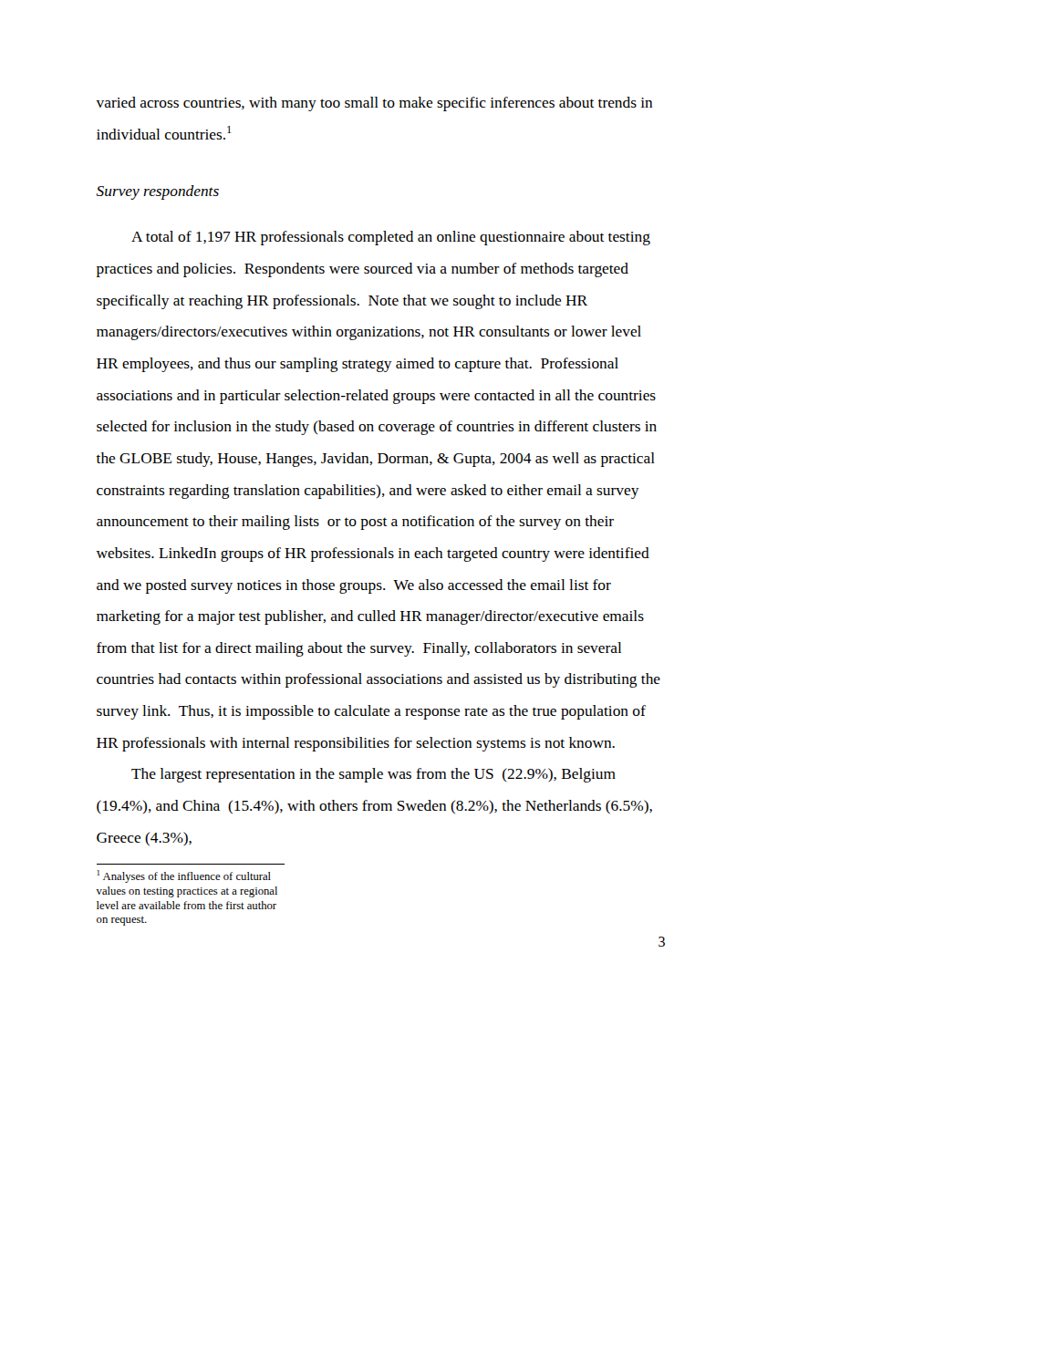varied across countries, with many too small to make specific inferences about trends in individual countries.1
Survey respondents
A total of 1,197 HR professionals completed an online questionnaire about testing practices and policies. Respondents were sourced via a number of methods targeted specifically at reaching HR professionals. Note that we sought to include HR managers/directors/executives within organizations, not HR consultants or lower level HR employees, and thus our sampling strategy aimed to capture that. Professional associations and in particular selection-related groups were contacted in all the countries selected for inclusion in the study (based on coverage of countries in different clusters in the GLOBE study, House, Hanges, Javidan, Dorman, & Gupta, 2004 as well as practical constraints regarding translation capabilities), and were asked to either email a survey announcement to their mailing lists or to post a notification of the survey on their websites. LinkedIn groups of HR professionals in each targeted country were identified and we posted survey notices in those groups. We also accessed the email list for marketing for a major test publisher, and culled HR manager/director/executive emails from that list for a direct mailing about the survey. Finally, collaborators in several countries had contacts within professional associations and assisted us by distributing the survey link. Thus, it is impossible to calculate a response rate as the true population of HR professionals with internal responsibilities for selection systems is not known.
The largest representation in the sample was from the US (22.9%), Belgium (19.4%), and China (15.4%), with others from Sweden (8.2%), the Netherlands (6.5%), Greece (4.3%),
1 Analyses of the influence of cultural values on testing practices at a regional level are available from the first author on request.
3